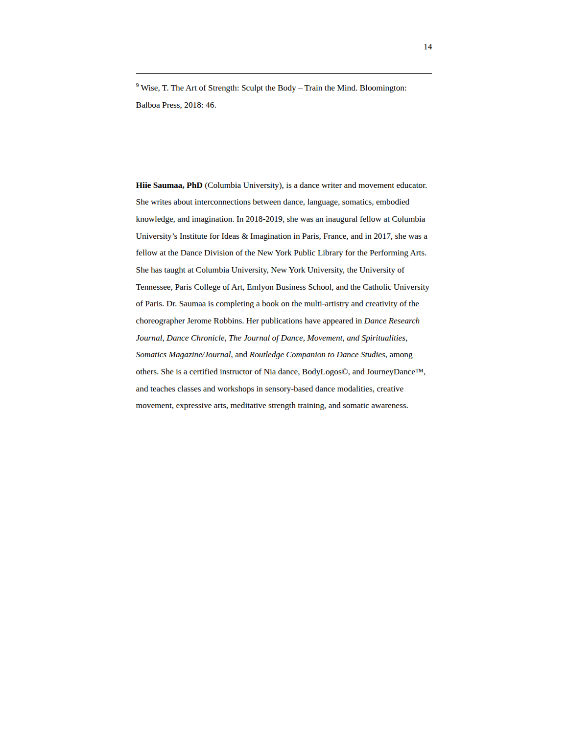14
9 Wise, T. The Art of Strength: Sculpt the Body – Train the Mind. Bloomington: Balboa Press, 2018: 46.
Hiie Saumaa, PhD (Columbia University), is a dance writer and movement educator. She writes about interconnections between dance, language, somatics, embodied knowledge, and imagination. In 2018-2019, she was an inaugural fellow at Columbia University’s Institute for Ideas & Imagination in Paris, France, and in 2017, she was a fellow at the Dance Division of the New York Public Library for the Performing Arts. She has taught at Columbia University, New York University, the University of Tennessee, Paris College of Art, Emlyon Business School, and the Catholic University of Paris. Dr. Saumaa is completing a book on the multi-artistry and creativity of the choreographer Jerome Robbins. Her publications have appeared in Dance Research Journal, Dance Chronicle, The Journal of Dance, Movement, and Spiritualities, Somatics Magazine/Journal, and Routledge Companion to Dance Studies, among others. She is a certified instructor of Nia dance, BodyLogos©, and JourneyDance™, and teaches classes and workshops in sensory-based dance modalities, creative movement, expressive arts, meditative strength training, and somatic awareness.